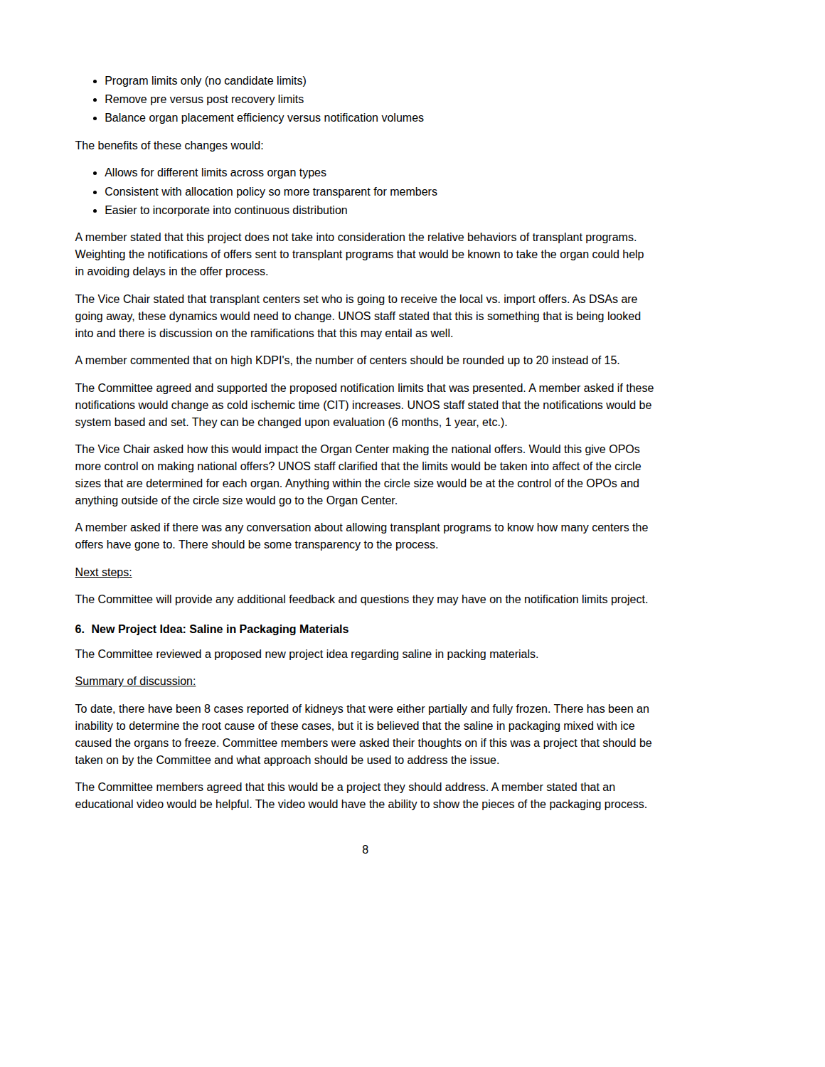Program limits only (no candidate limits)
Remove pre versus post recovery limits
Balance organ placement efficiency versus notification volumes
The benefits of these changes would:
Allows for different limits across organ types
Consistent with allocation policy so more transparent for members
Easier to incorporate into continuous distribution
A member stated that this project does not take into consideration the relative behaviors of transplant programs. Weighting the notifications of offers sent to transplant programs that would be known to take the organ could help in avoiding delays in the offer process.
The Vice Chair stated that transplant centers set who is going to receive the local vs. import offers. As DSAs are going away, these dynamics would need to change. UNOS staff stated that this is something that is being looked into and there is discussion on the ramifications that this may entail as well.
A member commented that on high KDPI's, the number of centers should be rounded up to 20 instead of 15.
The Committee agreed and supported the proposed notification limits that was presented. A member asked if these notifications would change as cold ischemic time (CIT) increases. UNOS staff stated that the notifications would be system based and set. They can be changed upon evaluation (6 months, 1 year, etc.).
The Vice Chair asked how this would impact the Organ Center making the national offers. Would this give OPOs more control on making national offers? UNOS staff clarified that the limits would be taken into affect of the circle sizes that are determined for each organ. Anything within the circle size would be at the control of the OPOs and anything outside of the circle size would go to the Organ Center.
A member asked if there was any conversation about allowing transplant programs to know how many centers the offers have gone to. There should be some transparency to the process.
Next steps:
The Committee will provide any additional feedback and questions they may have on the notification limits project.
6. New Project Idea: Saline in Packaging Materials
The Committee reviewed a proposed new project idea regarding saline in packing materials.
Summary of discussion:
To date, there have been 8 cases reported of kidneys that were either partially and fully frozen. There has been an inability to determine the root cause of these cases, but it is believed that the saline in packaging mixed with ice caused the organs to freeze. Committee members were asked their thoughts on if this was a project that should be taken on by the Committee and what approach should be used to address the issue.
The Committee members agreed that this would be a project they should address. A member stated that an educational video would be helpful. The video would have the ability to show the pieces of the packaging process.
8